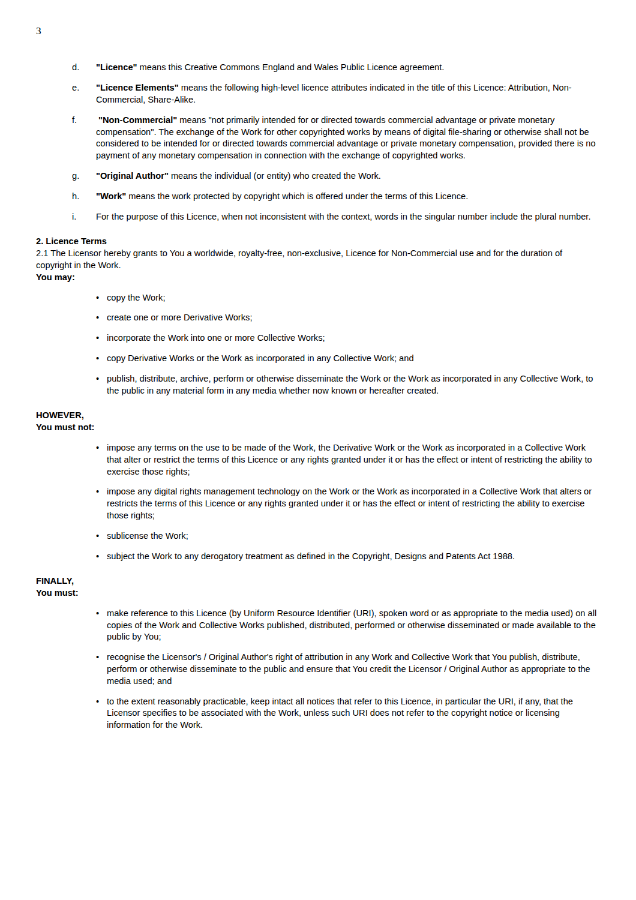3
d."Licence" means this Creative Commons England and Wales Public Licence agreement.
e."Licence Elements" means the following high-level licence attributes indicated in the title of this Licence: Attribution, Non-Commercial, Share-Alike.
f. "Non-Commercial" means "not primarily intended for or directed towards commercial advantage or private monetary compensation". The exchange of the Work for other copyrighted works by means of digital file-sharing or otherwise shall not be considered to be intended for or directed towards commercial advantage or private monetary compensation, provided there is no payment of any monetary compensation in connection with the exchange of copyrighted works.
g."Original Author" means the individual (or entity) who created the Work.
h."Work" means the work protected by copyright which is offered under the terms of this Licence.
i. For the purpose of this Licence, when not inconsistent with the context, words in the singular number include the plural number.
2. Licence Terms
2.1 The Licensor hereby grants to You a worldwide, royalty-free, non-exclusive, Licence for Non-Commercial use and for the duration of copyright in the Work.
You may:
copy the Work;
create one or more Derivative Works;
incorporate the Work into one or more Collective Works;
copy Derivative Works or the Work as incorporated in any Collective Work; and
publish, distribute, archive, perform or otherwise disseminate the Work or the Work as incorporated in any Collective Work, to the public in any material form in any media whether now known or hereafter created.
HOWEVER,
You must not:
impose any terms on the use to be made of the Work, the Derivative Work or the Work as incorporated in a Collective Work that alter or restrict the terms of this Licence or any rights granted under it or has the effect or intent of restricting the ability to exercise those rights;
impose any digital rights management technology on the Work or the Work as incorporated in a Collective Work that alters or restricts the terms of this Licence or any rights granted under it or has the effect or intent of restricting the ability to exercise those rights;
sublicense the Work;
subject the Work to any derogatory treatment as defined in the Copyright, Designs and Patents Act 1988.
FINALLY,
You must:
make reference to this Licence (by Uniform Resource Identifier (URI), spoken word or as appropriate to the media used) on all copies of the Work and Collective Works published, distributed, performed or otherwise disseminated or made available to the public by You;
recognise the Licensor's / Original Author's right of attribution in any Work and Collective Work that You publish, distribute, perform or otherwise disseminate to the public and ensure that You credit the Licensor / Original Author as appropriate to the media used; and
to the extent reasonably practicable, keep intact all notices that refer to this Licence, in particular the URI, if any, that the Licensor specifies to be associated with the Work, unless such URI does not refer to the copyright notice or licensing information for the Work.